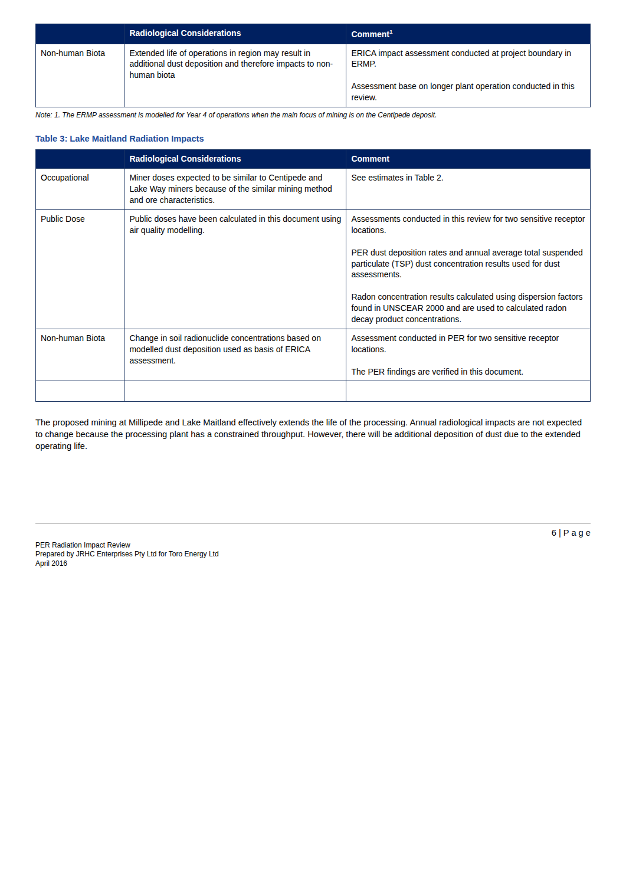| | Radiological Considerations | Comment 1 |
| --- | --- | --- |
| Non-human Biota | Extended life of operations in region may result in additional dust deposition and therefore impacts to non-human biota | ERICA impact assessment conducted at project boundary in ERMP. Assessment base on longer plant operation conducted in this review. |
Note: 1. The ERMP assessment is modelled for Year 4 of operations when the main focus of mining is on the Centipede deposit.
Table 3: Lake Maitland Radiation Impacts
| | Radiological Considerations | Comment |
| --- | --- | --- |
| Occupational | Miner doses expected to be similar to Centipede and Lake Way miners because of the similar mining method and ore characteristics. | See estimates in Table 2. |
| Public Dose | Public doses have been calculated in this document using air quality modelling. | Assessments conducted in this review for two sensitive receptor locations. PER dust deposition rates and annual average total suspended particulate (TSP) dust concentration results used for dust assessments. Radon concentration results calculated using dispersion factors found in UNSCEAR 2000 and are used to calculated radon decay product concentrations. |
| Non-human Biota | Change in soil radionuclide concentrations based on modelled dust deposition used as basis of ERICA assessment. | Assessment conducted in PER for two sensitive receptor locations. The PER findings are verified in this document. |
The proposed mining at Millipede and Lake Maitland effectively extends the life of the processing. Annual radiological impacts are not expected to change because the processing plant has a constrained throughput. However, there will be additional deposition of dust due to the extended operating life.
6 | P a g e
PER Radiation Impact Review
Prepared by JRHC Enterprises Pty Ltd for Toro Energy Ltd
April 2016